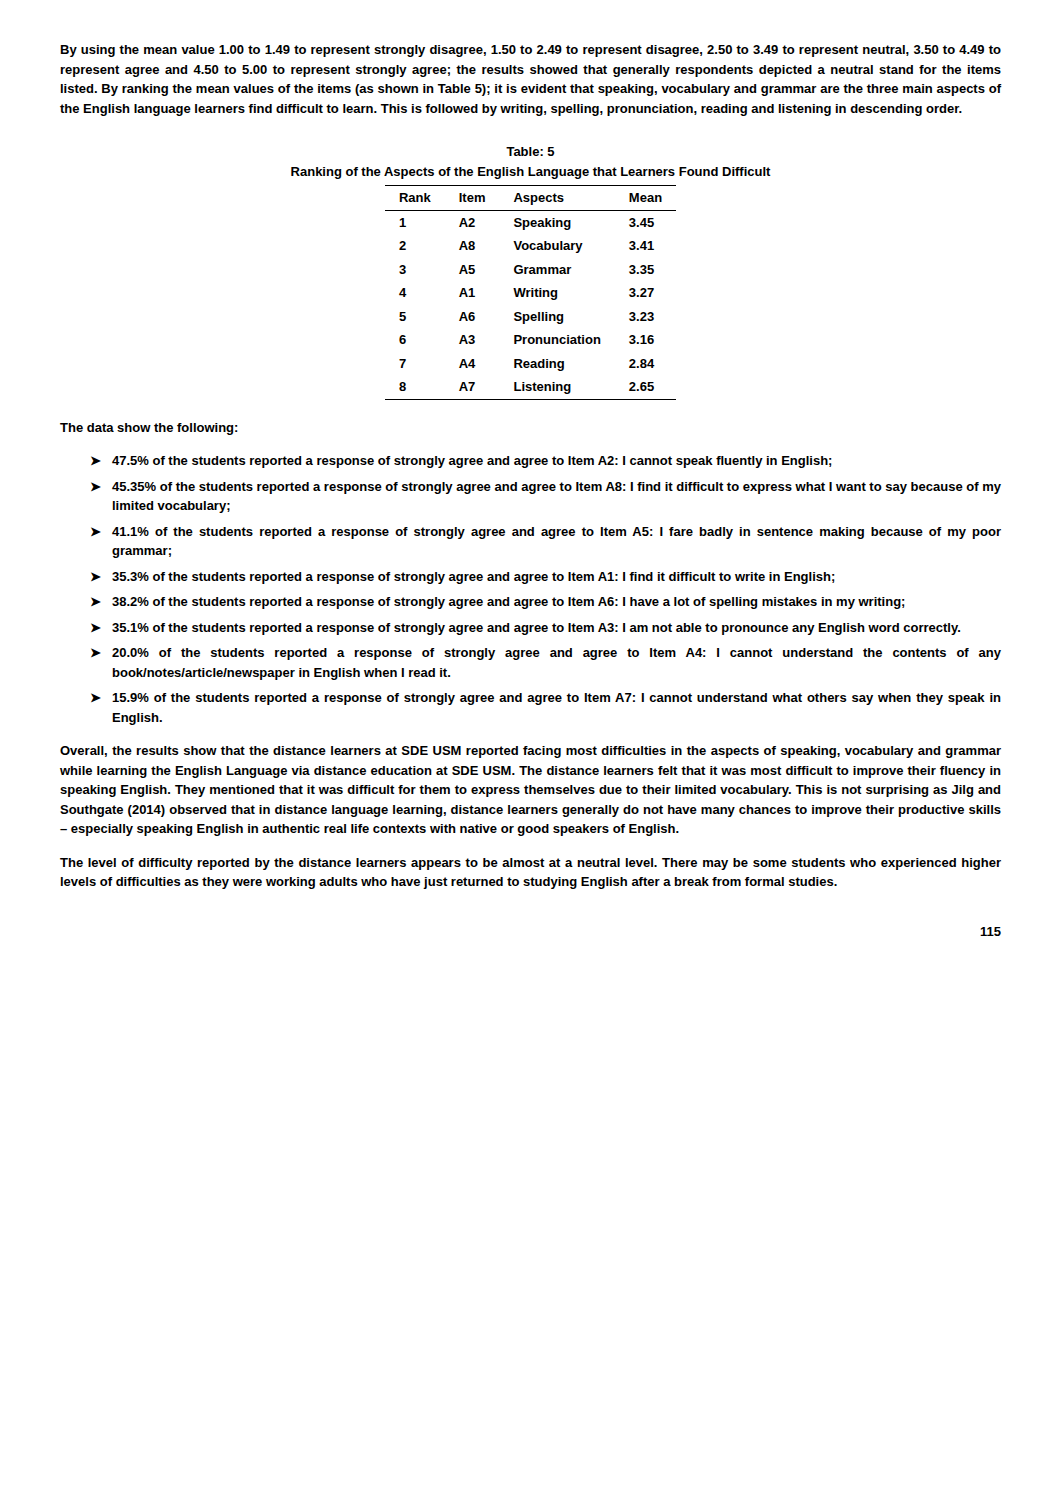By using the mean value 1.00 to 1.49 to represent strongly disagree, 1.50 to 2.49 to represent disagree, 2.50 to 3.49 to represent neutral, 3.50 to 4.49 to represent agree and 4.50 to 5.00 to represent strongly agree; the results showed that generally respondents depicted a neutral stand for the items listed. By ranking the mean values of the items (as shown in Table 5); it is evident that speaking, vocabulary and grammar are the three main aspects of the English language learners find difficult to learn. This is followed by writing, spelling, pronunciation, reading and listening in descending order.
Table: 5
Ranking of the Aspects of the English Language that Learners Found Difficult
| Rank | Item | Aspects | Mean |
| --- | --- | --- | --- |
| 1 | A2 | Speaking | 3.45 |
| 2 | A8 | Vocabulary | 3.41 |
| 3 | A5 | Grammar | 3.35 |
| 4 | A1 | Writing | 3.27 |
| 5 | A6 | Spelling | 3.23 |
| 6 | A3 | Pronunciation | 3.16 |
| 7 | A4 | Reading | 2.84 |
| 8 | A7 | Listening | 2.65 |
The data show the following:
47.5% of the students reported a response of strongly agree and agree to Item A2: I cannot speak fluently in English;
45.35% of the students reported a response of strongly agree and agree to Item A8: I find it difficult to express what I want to say because of my limited vocabulary;
41.1% of the students reported a response of strongly agree and agree to Item A5: I fare badly in sentence making because of my poor grammar;
35.3% of the students reported a response of strongly agree and agree to Item A1: I find it difficult to write in English;
38.2% of the students reported a response of strongly agree and agree to Item A6: I have a lot of spelling mistakes in my writing;
35.1% of the students reported a response of strongly agree and agree to Item A3: I am not able to pronounce any English word correctly.
20.0% of the students reported a response of strongly agree and agree to Item A4: I cannot understand the contents of any book/notes/article/newspaper in English when I read it.
15.9% of the students reported a response of strongly agree and agree to Item A7: I cannot understand what others say when they speak in English.
Overall, the results show that the distance learners at SDE USM reported facing most difficulties in the aspects of speaking, vocabulary and grammar while learning the English Language via distance education at SDE USM. The distance learners felt that it was most difficult to improve their fluency in speaking English. They mentioned that it was difficult for them to express themselves due to their limited vocabulary. This is not surprising as Jilg and Southgate (2014) observed that in distance language learning, distance learners generally do not have many chances to improve their productive skills – especially speaking English in authentic real life contexts with native or good speakers of English.
The level of difficulty reported by the distance learners appears to be almost at a neutral level. There may be some students who experienced higher levels of difficulties as they were working adults who have just returned to studying English after a break from formal studies.
115